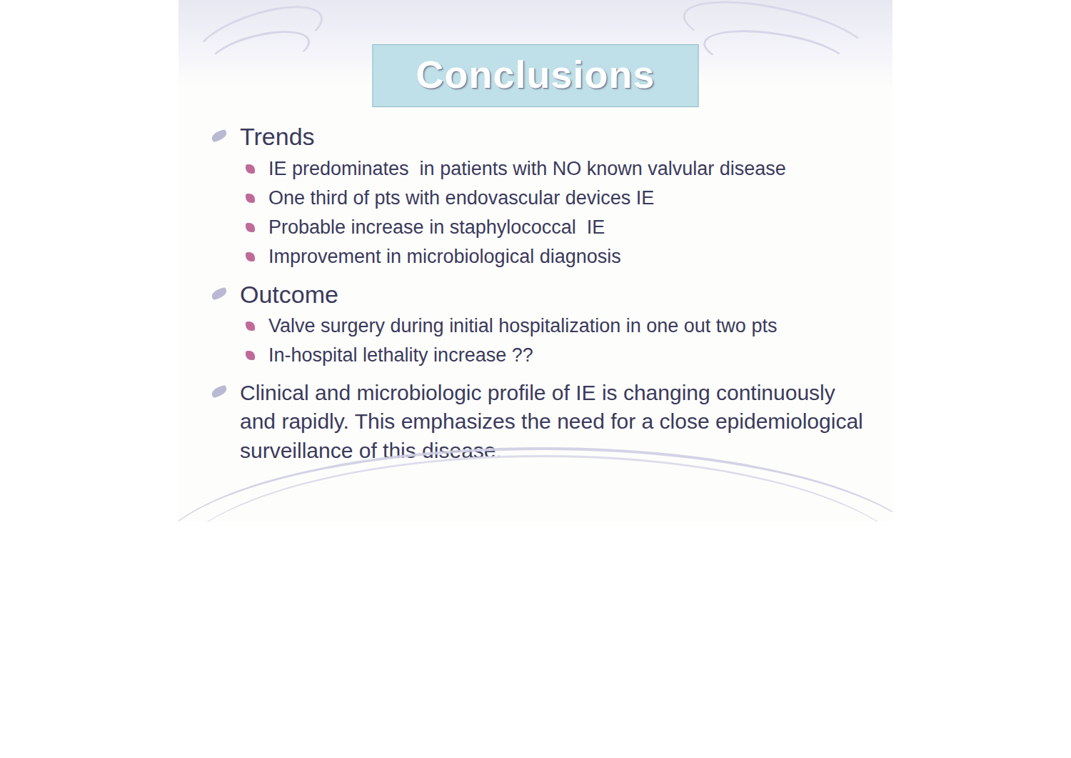Conclusions
Trends
IE predominates in patients with NO known valvular disease
One third of pts with endovascular devices IE
Probable increase in staphylococcal IE
Improvement in microbiological diagnosis
Outcome
Valve surgery during initial hospitalization in one out two pts
In-hospital lethality increase ??
Clinical and microbiologic profile of IE is changing continuously and rapidly. This emphasizes the need for a close epidemiological surveillance of this disease.